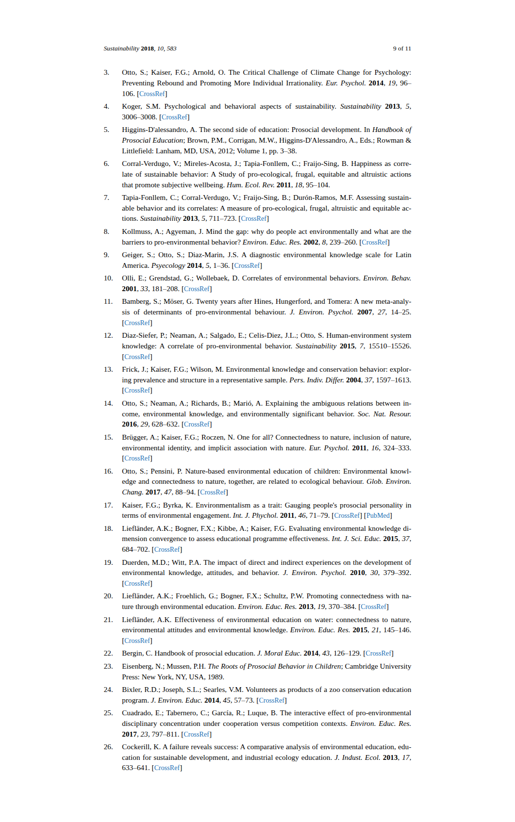Sustainability 2018, 10, 583
9 of 11
3. Otto, S.; Kaiser, F.G.; Arnold, O. The Critical Challenge of Climate Change for Psychology: Preventing Rebound and Promoting More Individual Irrationality. Eur. Psychol. 2014, 19, 96–106. [CrossRef]
4. Koger, S.M. Psychological and behavioral aspects of sustainability. Sustainability 2013, 5, 3006–3008. [CrossRef]
5. Higgins-D'alessandro, A. The second side of education: Prosocial development. In Handbook of Prosocial Education; Brown, P.M., Corrigan, M.W., Higgins-D'Alessandro, A., Eds.; Rowman & Littlefield: Lanham, MD, USA, 2012; Volume 1, pp. 3–38.
6. Corral-Verdugo, V.; Mireles-Acosta, J.; Tapia-Fonllem, C.; Fraijo-Sing, B. Happiness as correlate of sustainable behavior: A Study of pro-ecological, frugal, equitable and altruistic actions that promote subjective wellbeing. Hum. Ecol. Rev. 2011, 18, 95–104.
7. Tapia-Fonllem, C.; Corral-Verdugo, V.; Fraijo-Sing, B.; Durón-Ramos, M.F. Assessing sustainable behavior and its correlates: A measure of pro-ecological, frugal, altruistic and equitable actions. Sustainability 2013, 5, 711–723. [CrossRef]
8. Kollmuss, A.; Agyeman, J. Mind the gap: why do people act environmentally and what are the barriers to pro-environmental behavior? Environ. Educ. Res. 2002, 8, 239–260. [CrossRef]
9. Geiger, S.; Otto, S.; Diaz-Marin, J.S. A diagnostic environmental knowledge scale for Latin America. Psyecology 2014, 5, 1–36. [CrossRef]
10. Olli, E.; Grendstad, G.; Wollebaek, D. Correlates of environmental behaviors. Environ. Behav. 2001, 33, 181–208. [CrossRef]
11. Bamberg, S.; Möser, G. Twenty years after Hines, Hungerford, and Tomera: A new meta-analysis of determinants of pro-environmental behaviour. J. Environ. Psychol. 2007, 27, 14–25. [CrossRef]
12. Diaz-Siefer, P.; Neaman, A.; Salgado, E.; Celis-Diez, J.L.; Otto, S. Human-environment system knowledge: A correlate of pro-environmental behavior. Sustainability 2015, 7, 15510–15526. [CrossRef]
13. Frick, J.; Kaiser, F.G.; Wilson, M. Environmental knowledge and conservation behavior: exploring prevalence and structure in a representative sample. Pers. Indiv. Differ. 2004, 37, 1597–1613. [CrossRef]
14. Otto, S.; Neaman, A.; Richards, B.; Marió, A. Explaining the ambiguous relations between income, environmental knowledge, and environmentally significant behavior. Soc. Nat. Resour. 2016, 29, 628–632. [CrossRef]
15. Brügger, A.; Kaiser, F.G.; Roczen, N. One for all? Connectedness to nature, inclusion of nature, environmental identity, and implicit association with nature. Eur. Psychol. 2011, 16, 324–333. [CrossRef]
16. Otto, S.; Pensini, P. Nature-based environmental education of children: Environmental knowledge and connectedness to nature, together, are related to ecological behaviour. Glob. Environ. Chang. 2017, 47, 88–94. [CrossRef]
17. Kaiser, F.G.; Byrka, K. Environmentalism as a trait: Gauging people's prosocial personality in terms of environmental engagement. Int. J. Phychol. 2011, 46, 71–79. [CrossRef] [PubMed]
18. Liefländer, A.K.; Bogner, F.X.; Kibbe, A.; Kaiser, F.G. Evaluating environmental knowledge dimension convergence to assess educational programme effectiveness. Int. J. Sci. Educ. 2015, 37, 684–702. [CrossRef]
19. Duerden, M.D.; Witt, P.A. The impact of direct and indirect experiences on the development of environmental knowledge, attitudes, and behavior. J. Environ. Psychol. 2010, 30, 379–392. [CrossRef]
20. Liefländer, A.K.; Froehlich, G.; Bogner, F.X.; Schultz, P.W. Promoting connectedness with nature through environmental education. Environ. Educ. Res. 2013, 19, 370–384. [CrossRef]
21. Liefländer, A.K. Effectiveness of environmental education on water: connectedness to nature, environmental attitudes and environmental knowledge. Environ. Educ. Res. 2015, 21, 145–146. [CrossRef]
22. Bergin, C. Handbook of prosocial education. J. Moral Educ. 2014, 43, 126–129. [CrossRef]
23. Eisenberg, N.; Mussen, P.H. The Roots of Prosocial Behavior in Children; Cambridge University Press: New York, NY, USA, 1989.
24. Bixler, R.D.; Joseph, S.L.; Searles, V.M. Volunteers as products of a zoo conservation education program. J. Environ. Educ. 2014, 45, 57–73. [CrossRef]
25. Cuadrado, E.; Tabernero, C.; García, R.; Luque, B. The interactive effect of pro-environmental disciplinary concentration under cooperation versus competition contexts. Environ. Educ. Res. 2017, 23, 797–811. [CrossRef]
26. Cockerill, K. A failure reveals success: A comparative analysis of environmental education, education for sustainable development, and industrial ecology education. J. Indust. Ecol. 2013, 17, 633–641. [CrossRef]